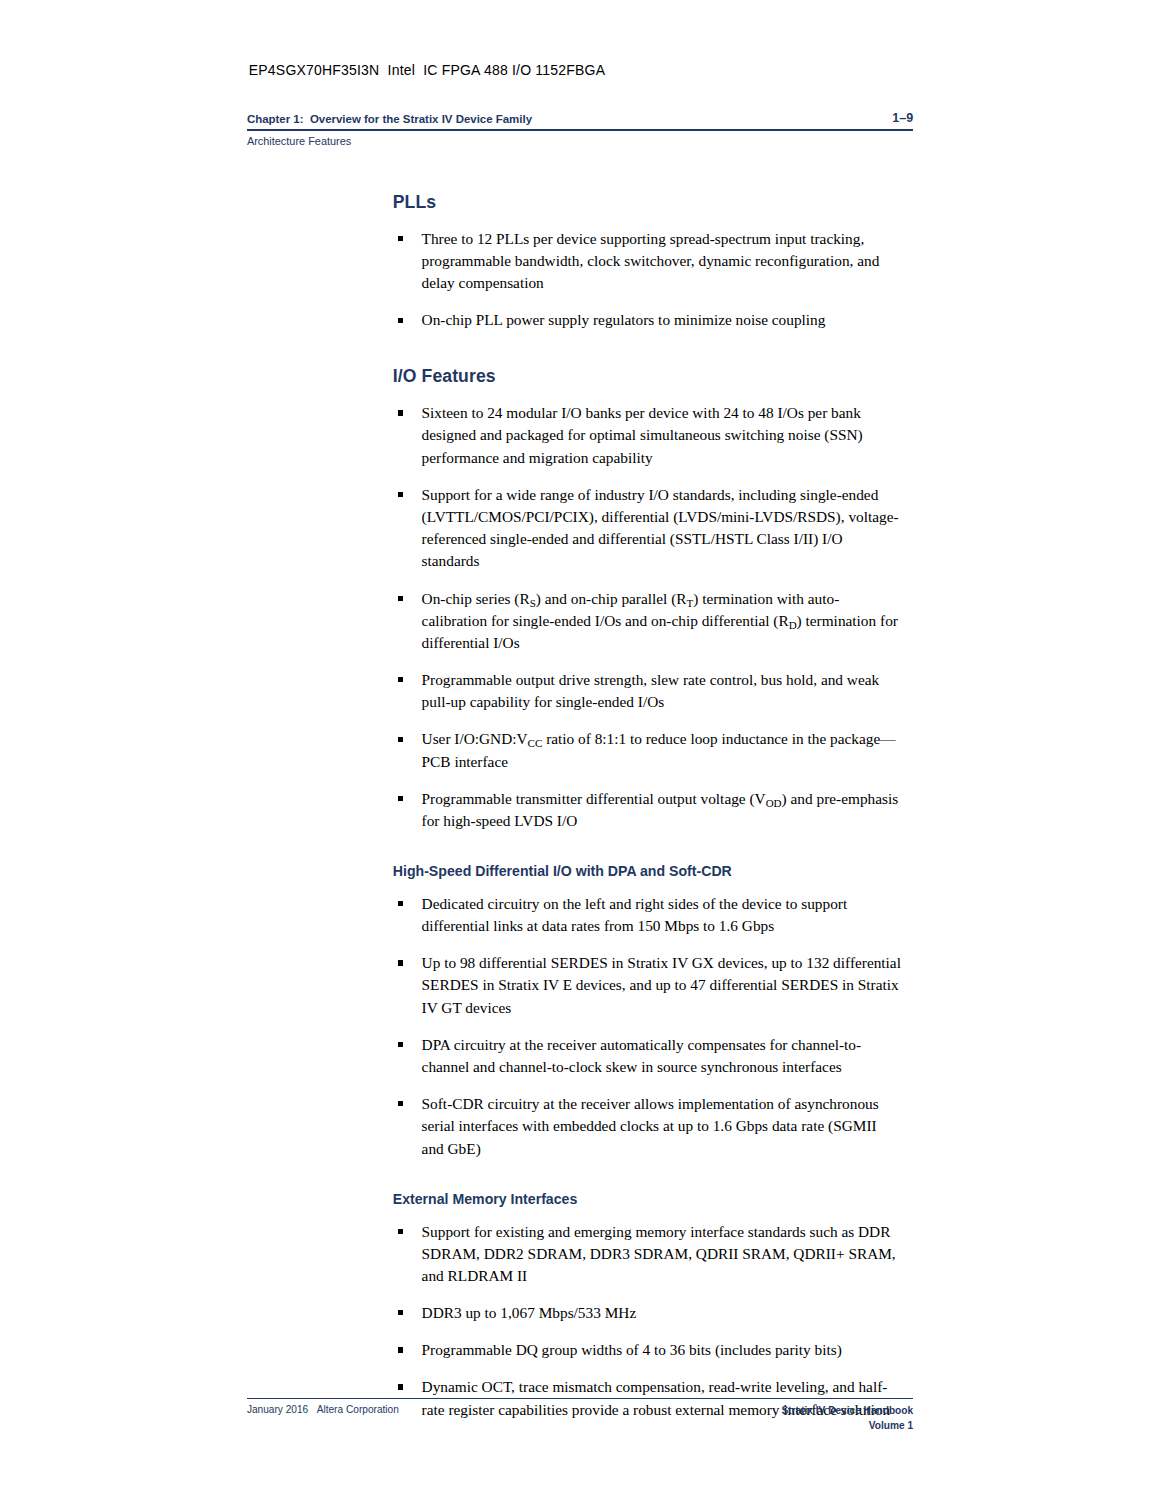EP4SGX70HF35I3N Intel IC FPGA 488 I/O 1152FBGA
Chapter 1: Overview for the Stratix IV Device Family
1–9
Architecture Features
PLLs
Three to 12 PLLs per device supporting spread-spectrum input tracking, programmable bandwidth, clock switchover, dynamic reconfiguration, and delay compensation
On-chip PLL power supply regulators to minimize noise coupling
I/O Features
Sixteen to 24 modular I/O banks per device with 24 to 48 I/Os per bank designed and packaged for optimal simultaneous switching noise (SSN) performance and migration capability
Support for a wide range of industry I/O standards, including single-ended (LVTTL/CMOS/PCI/PCIX), differential (LVDS/mini-LVDS/RSDS), voltage-referenced single-ended and differential (SSTL/HSTL Class I/II) I/O standards
On-chip series (RS) and on-chip parallel (RT) termination with auto-calibration for single-ended I/Os and on-chip differential (RD) termination for differential I/Os
Programmable output drive strength, slew rate control, bus hold, and weak pull-up capability for single-ended I/Os
User I/O:GND:VCC ratio of 8:1:1 to reduce loop inductance in the package—PCB interface
Programmable transmitter differential output voltage (VOD) and pre-emphasis for high-speed LVDS I/O
High-Speed Differential I/O with DPA and Soft-CDR
Dedicated circuitry on the left and right sides of the device to support differential links at data rates from 150 Mbps to 1.6 Gbps
Up to 98 differential SERDES in Stratix IV GX devices, up to 132 differential SERDES in Stratix IV E devices, and up to 47 differential SERDES in Stratix IV GT devices
DPA circuitry at the receiver automatically compensates for channel-to-channel and channel-to-clock skew in source synchronous interfaces
Soft-CDR circuitry at the receiver allows implementation of asynchronous serial interfaces with embedded clocks at up to 1.6 Gbps data rate (SGMII and GbE)
External Memory Interfaces
Support for existing and emerging memory interface standards such as DDR SDRAM, DDR2 SDRAM, DDR3 SDRAM, QDRII SRAM, QDRII+ SRAM, and RLDRAM II
DDR3 up to 1,067 Mbps/533 MHz
Programmable DQ group widths of 4 to 36 bits (includes parity bits)
Dynamic OCT, trace mismatch compensation, read-write leveling, and half-rate register capabilities provide a robust external memory interface solution
January 2016 Altera Corporation
Stratix IV Device Handbook
Volume 1